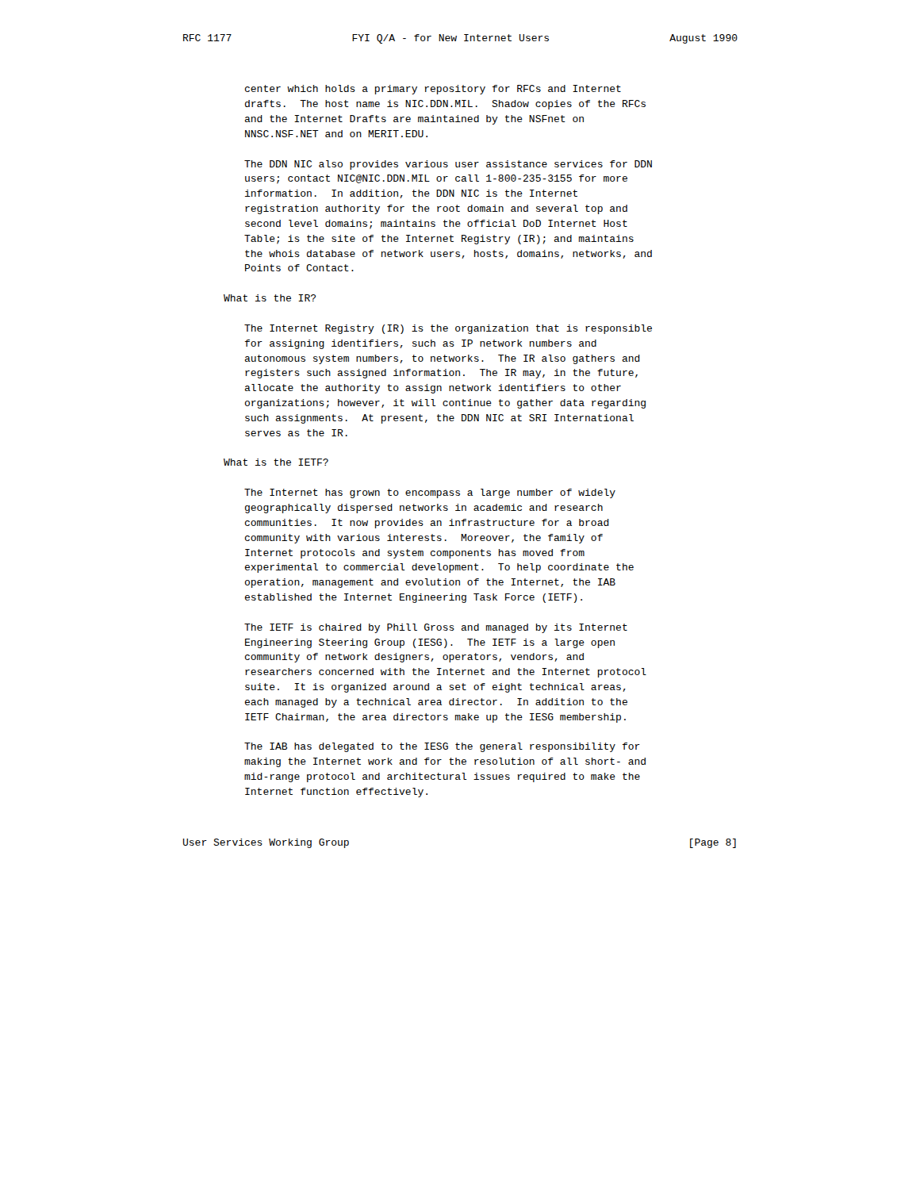RFC 1177 FYI Q/A - for New Internet Users August 1990
center which holds a primary repository for RFCs and Internet drafts. The host name is NIC.DDN.MIL. Shadow copies of the RFCs and the Internet Drafts are maintained by the NSFnet on NNSC.NSF.NET and on MERIT.EDU.
The DDN NIC also provides various user assistance services for DDN users; contact NIC@NIC.DDN.MIL or call 1-800-235-3155 for more information. In addition, the DDN NIC is the Internet registration authority for the root domain and several top and second level domains; maintains the official DoD Internet Host Table; is the site of the Internet Registry (IR); and maintains the whois database of network users, hosts, domains, networks, and Points of Contact.
What is the IR?
The Internet Registry (IR) is the organization that is responsible for assigning identifiers, such as IP network numbers and autonomous system numbers, to networks. The IR also gathers and registers such assigned information. The IR may, in the future, allocate the authority to assign network identifiers to other organizations; however, it will continue to gather data regarding such assignments. At present, the DDN NIC at SRI International serves as the IR.
What is the IETF?
The Internet has grown to encompass a large number of widely geographically dispersed networks in academic and research communities. It now provides an infrastructure for a broad community with various interests. Moreover, the family of Internet protocols and system components has moved from experimental to commercial development. To help coordinate the operation, management and evolution of the Internet, the IAB established the Internet Engineering Task Force (IETF).
The IETF is chaired by Phill Gross and managed by its Internet Engineering Steering Group (IESG). The IETF is a large open community of network designers, operators, vendors, and researchers concerned with the Internet and the Internet protocol suite. It is organized around a set of eight technical areas, each managed by a technical area director. In addition to the IETF Chairman, the area directors make up the IESG membership.
The IAB has delegated to the IESG the general responsibility for making the Internet work and for the resolution of all short- and mid-range protocol and architectural issues required to make the Internet function effectively.
User Services Working Group [Page 8]